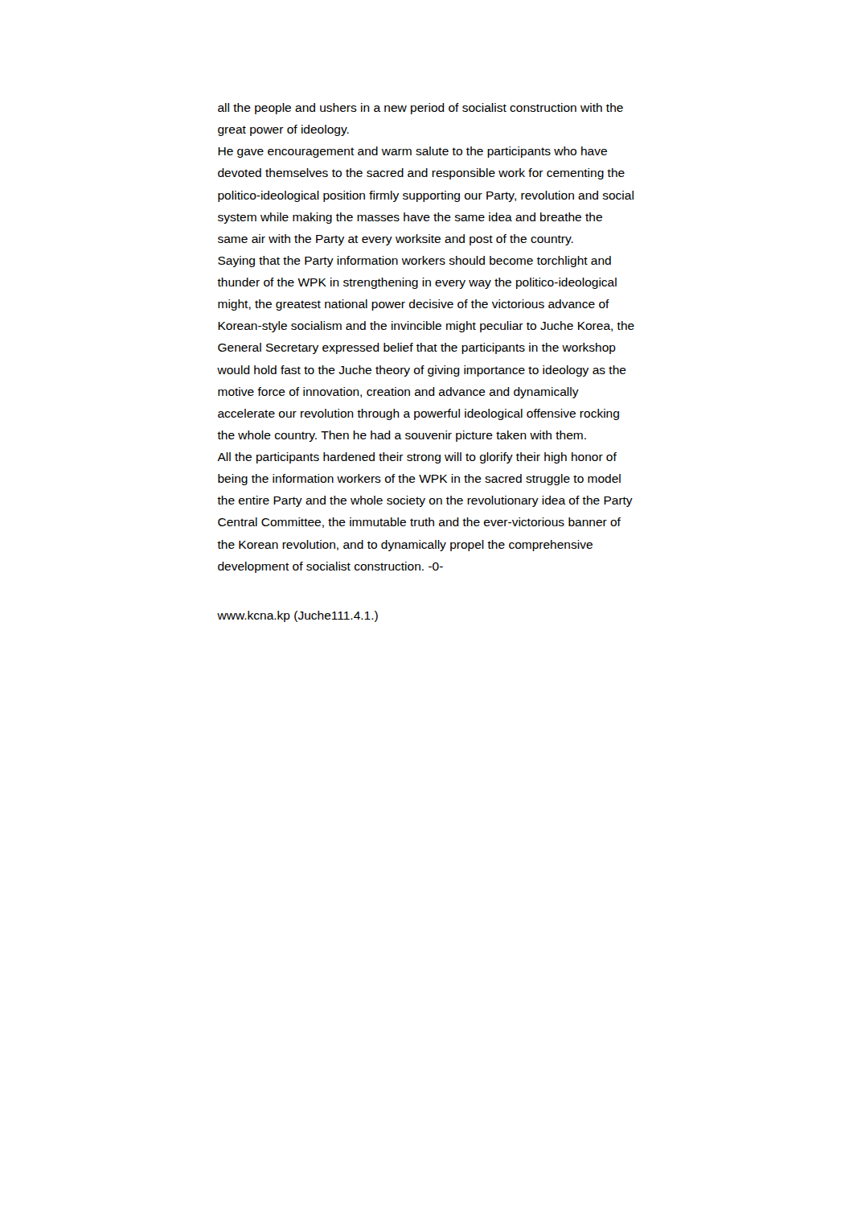all the people and ushers in a new period of socialist construction with the great power of ideology.
He gave encouragement and warm salute to the participants who have devoted themselves to the sacred and responsible work for cementing the politico-ideological position firmly supporting our Party, revolution and social system while making the masses have the same idea and breathe the same air with the Party at every worksite and post of the country.
Saying that the Party information workers should become torchlight and thunder of the WPK in strengthening in every way the politico-ideological might, the greatest national power decisive of the victorious advance of Korean-style socialism and the invincible might peculiar to Juche Korea, the General Secretary expressed belief that the participants in the workshop would hold fast to the Juche theory of giving importance to ideology as the motive force of innovation, creation and advance and dynamically accelerate our revolution through a powerful ideological offensive rocking the whole country. Then he had a souvenir picture taken with them.
All the participants hardened their strong will to glorify their high honor of being the information workers of the WPK in the sacred struggle to model the entire Party and the whole society on the revolutionary idea of the Party Central Committee, the immutable truth and the ever-victorious banner of the Korean revolution, and to dynamically propel the comprehensive development of socialist construction. -0-
www.kcna.kp (Juche111.4.1.)